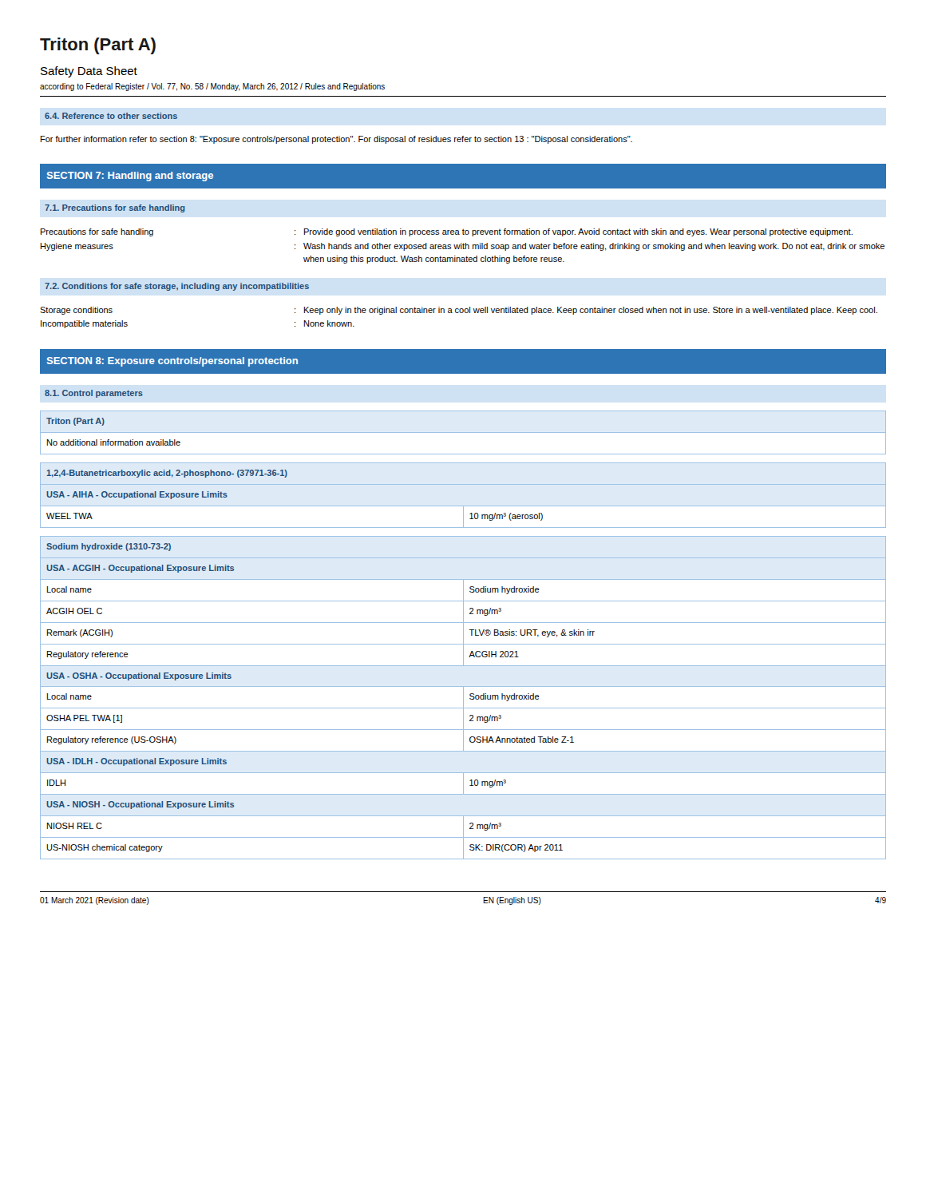Triton (Part A)
Safety Data Sheet
according to Federal Register / Vol. 77, No. 58 / Monday, March 26, 2012 / Rules and Regulations
6.4. Reference to other sections
For further information refer to section 8: "Exposure controls/personal protection". For disposal of residues refer to section 13 : "Disposal considerations".
SECTION 7: Handling and storage
7.1. Precautions for safe handling
| Precautions for safe handling | : | Provide good ventilation in process area to prevent formation of vapor. Avoid contact with skin and eyes. Wear personal protective equipment. |
| Hygiene measures | : | Wash hands and other exposed areas with mild soap and water before eating, drinking or smoking and when leaving work. Do not eat, drink or smoke when using this product. Wash contaminated clothing before reuse. |
7.2. Conditions for safe storage, including any incompatibilities
| Storage conditions | : | Keep only in the original container in a cool well ventilated place. Keep container closed when not in use. Store in a well-ventilated place. Keep cool. |
| Incompatible materials | : | None known. |
SECTION 8: Exposure controls/personal protection
8.1. Control parameters
| Triton (Part A) |
| No additional information available |
| 1,2,4-Butanetricarboxylic acid, 2-phosphono- (37971-36-1) |
| USA - AIHA - Occupational Exposure Limits |
| WEEL TWA | 10 mg/m³ (aerosol) |
| Sodium hydroxide (1310-73-2) |
| USA - ACGIH - Occupational Exposure Limits |
| Local name | Sodium hydroxide |
| ACGIH OEL C | 2 mg/m³ |
| Remark (ACGIH) | TLV® Basis: URT, eye, & skin irr |
| Regulatory reference | ACGIH 2021 |
| USA - OSHA - Occupational Exposure Limits |
| Local name | Sodium hydroxide |
| OSHA PEL TWA [1] | 2 mg/m³ |
| Regulatory reference (US-OSHA) | OSHA Annotated Table Z-1 |
| USA - IDLH - Occupational Exposure Limits |
| IDLH | 10 mg/m³ |
| USA - NIOSH - Occupational Exposure Limits |
| NIOSH REL C | 2 mg/m³ |
| US-NIOSH chemical category | SK: DIR(COR) Apr 2011 |
01 March 2021 (Revision date) EN (English US) 4/9